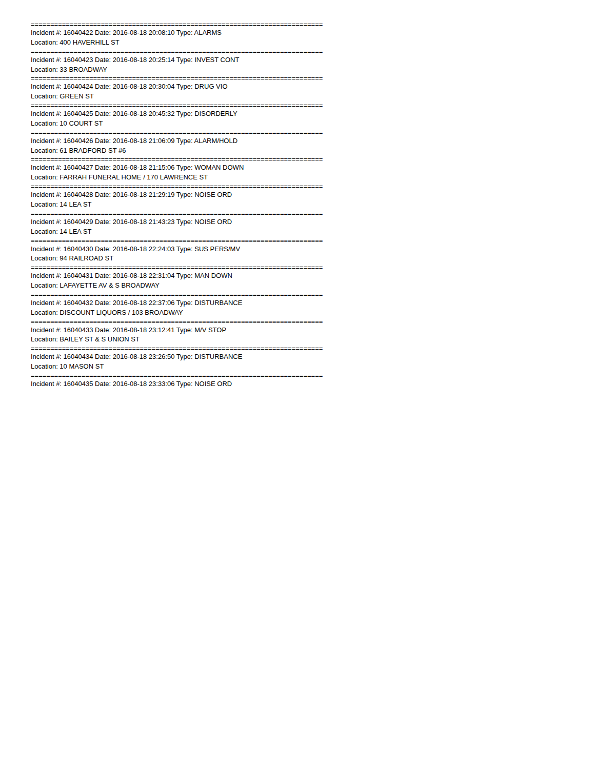===========================================================================
Incident #: 16040422 Date: 2016-08-18 20:08:10 Type: ALARMS
Location: 400 HAVERHILL ST
===========================================================================
Incident #: 16040423 Date: 2016-08-18 20:25:14 Type: INVEST CONT
Location: 33 BROADWAY
===========================================================================
Incident #: 16040424 Date: 2016-08-18 20:30:04 Type: DRUG VIO
Location: GREEN ST
===========================================================================
Incident #: 16040425 Date: 2016-08-18 20:45:32 Type: DISORDERLY
Location: 10 COURT ST
===========================================================================
Incident #: 16040426 Date: 2016-08-18 21:06:09 Type: ALARM/HOLD
Location: 61 BRADFORD ST #6
===========================================================================
Incident #: 16040427 Date: 2016-08-18 21:15:06 Type: WOMAN DOWN
Location: FARRAH FUNERAL HOME / 170 LAWRENCE ST
===========================================================================
Incident #: 16040428 Date: 2016-08-18 21:29:19 Type: NOISE ORD
Location: 14 LEA ST
===========================================================================
Incident #: 16040429 Date: 2016-08-18 21:43:23 Type: NOISE ORD
Location: 14 LEA ST
===========================================================================
Incident #: 16040430 Date: 2016-08-18 22:24:03 Type: SUS PERS/MV
Location: 94 RAILROAD ST
===========================================================================
Incident #: 16040431 Date: 2016-08-18 22:31:04 Type: MAN DOWN
Location: LAFAYETTE AV & S BROADWAY
===========================================================================
Incident #: 16040432 Date: 2016-08-18 22:37:06 Type: DISTURBANCE
Location: DISCOUNT LIQUORS / 103 BROADWAY
===========================================================================
Incident #: 16040433 Date: 2016-08-18 23:12:41 Type: M/V STOP
Location: BAILEY ST & S UNION ST
===========================================================================
Incident #: 16040434 Date: 2016-08-18 23:26:50 Type: DISTURBANCE
Location: 10 MASON ST
===========================================================================
Incident #: 16040435 Date: 2016-08-18 23:33:06 Type: NOISE ORD